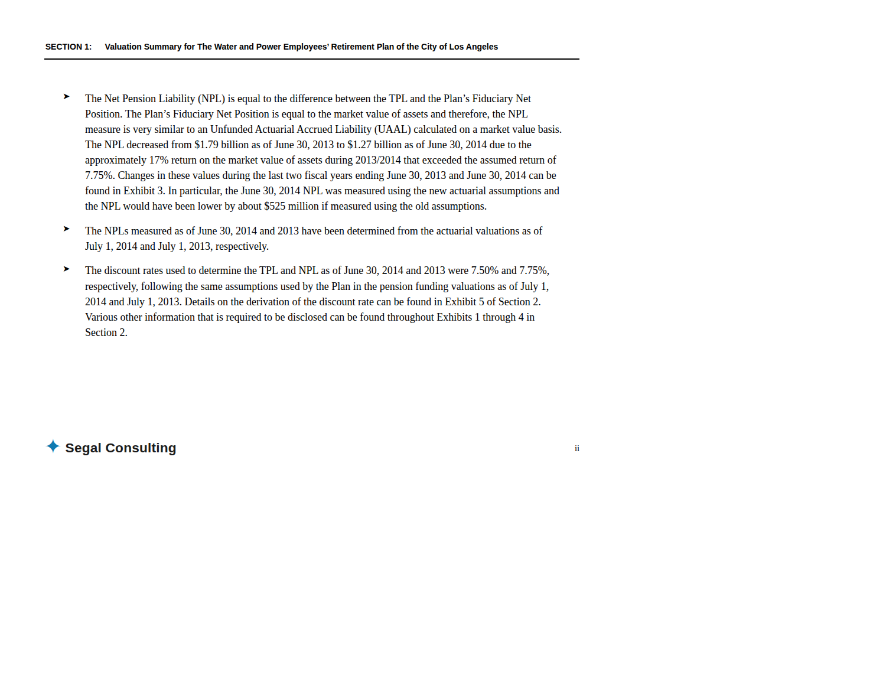SECTION 1: Valuation Summary for The Water and Power Employees’ Retirement Plan of the City of Los Angeles
The Net Pension Liability (NPL) is equal to the difference between the TPL and the Plan’s Fiduciary Net Position. The Plan’s Fiduciary Net Position is equal to the market value of assets and therefore, the NPL measure is very similar to an Unfunded Actuarial Accrued Liability (UAAL) calculated on a market value basis. The NPL decreased from $1.79 billion as of June 30, 2013 to $1.27 billion as of June 30, 2014 due to the approximately 17% return on the market value of assets during 2013/2014 that exceeded the assumed return of 7.75%. Changes in these values during the last two fiscal years ending June 30, 2013 and June 30, 2014 can be found in Exhibit 3. In particular, the June 30, 2014 NPL was measured using the new actuarial assumptions and the NPL would have been lower by about $525 million if measured using the old assumptions.
The NPLs measured as of June 30, 2014 and 2013 have been determined from the actuarial valuations as of July 1, 2014 and July 1, 2013, respectively.
The discount rates used to determine the TPL and NPL as of June 30, 2014 and 2013 were 7.50% and 7.75%, respectively, following the same assumptions used by the Plan in the pension funding valuations as of July 1, 2014 and July 1, 2013. Details on the derivation of the discount rate can be found in Exhibit 5 of Section 2. Various other information that is required to be disclosed can be found throughout Exhibits 1 through 4 in Section 2.
✦ Segal Consulting
ii